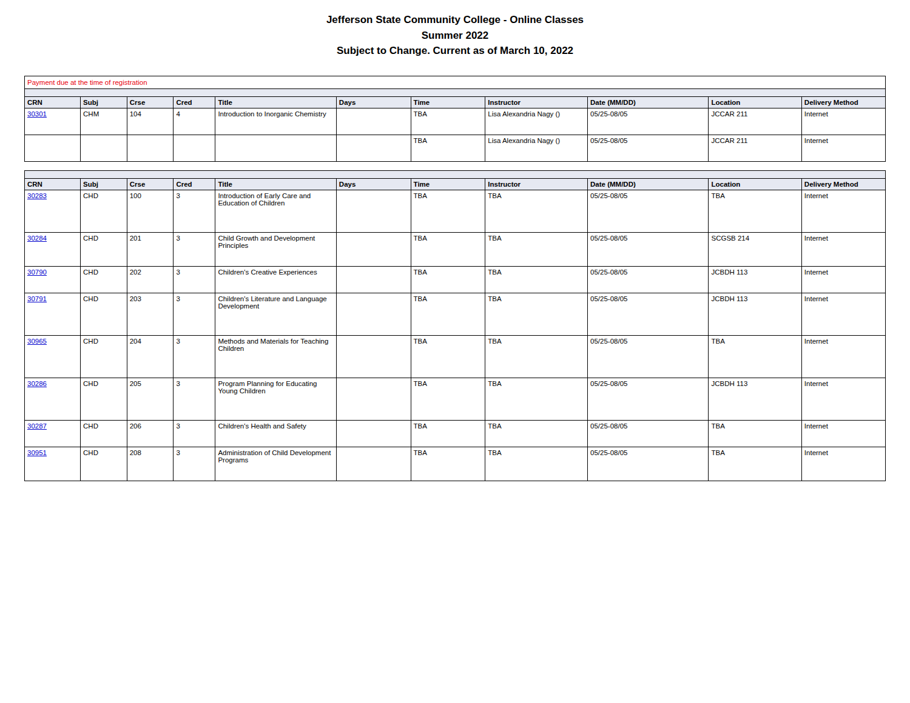Jefferson State Community College - Online Classes
Summer 2022
Subject to Change. Current as of March 10, 2022
| Payment due at the time of registration |
| CRN | Subj | Crse | Cred | Title | Days | Time | Instructor | Date (MM/DD) | Location | Delivery Method |
| 30301 | CHM | 104 | 4 | Introduction to Inorganic Chemistry | | TBA | Lisa Alexandria Nagy () | 05/25-08/05 | JCCAR 211 | Internet |
| | | | | | | TBA | Lisa Alexandria Nagy () | 05/25-08/05 | JCCAR 211 | Internet |
| CRN | Subj | Crse | Cred | Title | Days | Time | Instructor | Date (MM/DD) | Location | Delivery Method |
| 30283 | CHD | 100 | 3 | Introduction of Early Care and Education of Children | | TBA | TBA | 05/25-08/05 | TBA | Internet |
| 30284 | CHD | 201 | 3 | Child Growth and Development Principles | | TBA | TBA | 05/25-08/05 | SCGSB 214 | Internet |
| 30790 | CHD | 202 | 3 | Children's Creative Experiences | | TBA | TBA | 05/25-08/05 | JCBDH 113 | Internet |
| 30791 | CHD | 203 | 3 | Children's Literature and Language Development | | TBA | TBA | 05/25-08/05 | JCBDH 113 | Internet |
| 30965 | CHD | 204 | 3 | Methods and Materials for Teaching Children | | TBA | TBA | 05/25-08/05 | TBA | Internet |
| 30286 | CHD | 205 | 3 | Program Planning for Educating Young Children | | TBA | TBA | 05/25-08/05 | JCBDH 113 | Internet |
| 30287 | CHD | 206 | 3 | Children's Health and Safety | | TBA | TBA | 05/25-08/05 | TBA | Internet |
| 30951 | CHD | 208 | 3 | Administration of Child Development Programs | | TBA | TBA | 05/25-08/05 | TBA | Internet |